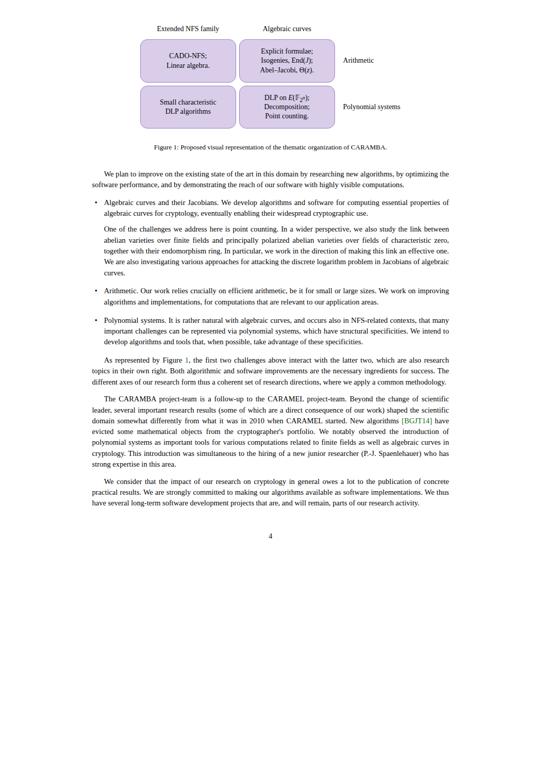| Extended NFS family | Algebraic curves | |
| CADO-NFS; Linear algebra. | Explicit formulae; Isogenies, End( J ); Abel–Jacobi, Θ( z ). | Arithmetic |
| Small characteristic DLP algorithms | DLP on E ( 𝔽 2 n ); Decomposition; Point counting. | Polynomial systems |
Figure 1: Proposed visual representation of the thematic organization of CARAMBA.
We plan to improve on the existing state of the art in this domain by researching new algorithms, by optimizing the software performance, and by demonstrating the reach of our software with highly visible computations.
Algebraic curves and their Jacobians. We develop algorithms and software for computing essential properties of algebraic curves for cryptology, eventually enabling their widespread cryptographic use.
One of the challenges we address here is point counting. In a wider perspective, we also study the link between abelian varieties over finite fields and principally polarized abelian varieties over fields of characteristic zero, together with their endomorphism ring. In particular, we work in the direction of making this link an effective one. We are also investigating various approaches for attacking the discrete logarithm problem in Jacobians of algebraic curves.
Arithmetic. Our work relies crucially on efficient arithmetic, be it for small or large sizes. We work on improving algorithms and implementations, for computations that are relevant to our application areas.
Polynomial systems. It is rather natural with algebraic curves, and occurs also in NFS-related contexts, that many important challenges can be represented via polynomial systems, which have structural specificities. We intend to develop algorithms and tools that, when possible, take advantage of these specificities.
As represented by Figure 1, the first two challenges above interact with the latter two, which are also research topics in their own right. Both algorithmic and software improvements are the necessary ingredients for success. The different axes of our research form thus a coherent set of research directions, where we apply a common methodology.
The CARAMBA project-team is a follow-up to the CARAMEL project-team. Beyond the change of scientific leader, several important research results (some of which are a direct consequence of our work) shaped the scientific domain somewhat differently from what it was in 2010 when CARAMEL started. New algorithms [BGJT14] have evicted some mathematical objects from the cryptographer's portfolio. We notably observed the introduction of polynomial systems as important tools for various computations related to finite fields as well as algebraic curves in cryptology. This introduction was simultaneous to the hiring of a new junior researcher (P.-J. Spaenlehauer) who has strong expertise in this area.
We consider that the impact of our research on cryptology in general owes a lot to the publication of concrete practical results. We are strongly committed to making our algorithms available as software implementations. We thus have several long-term software development projects that are, and will remain, parts of our research activity.
4